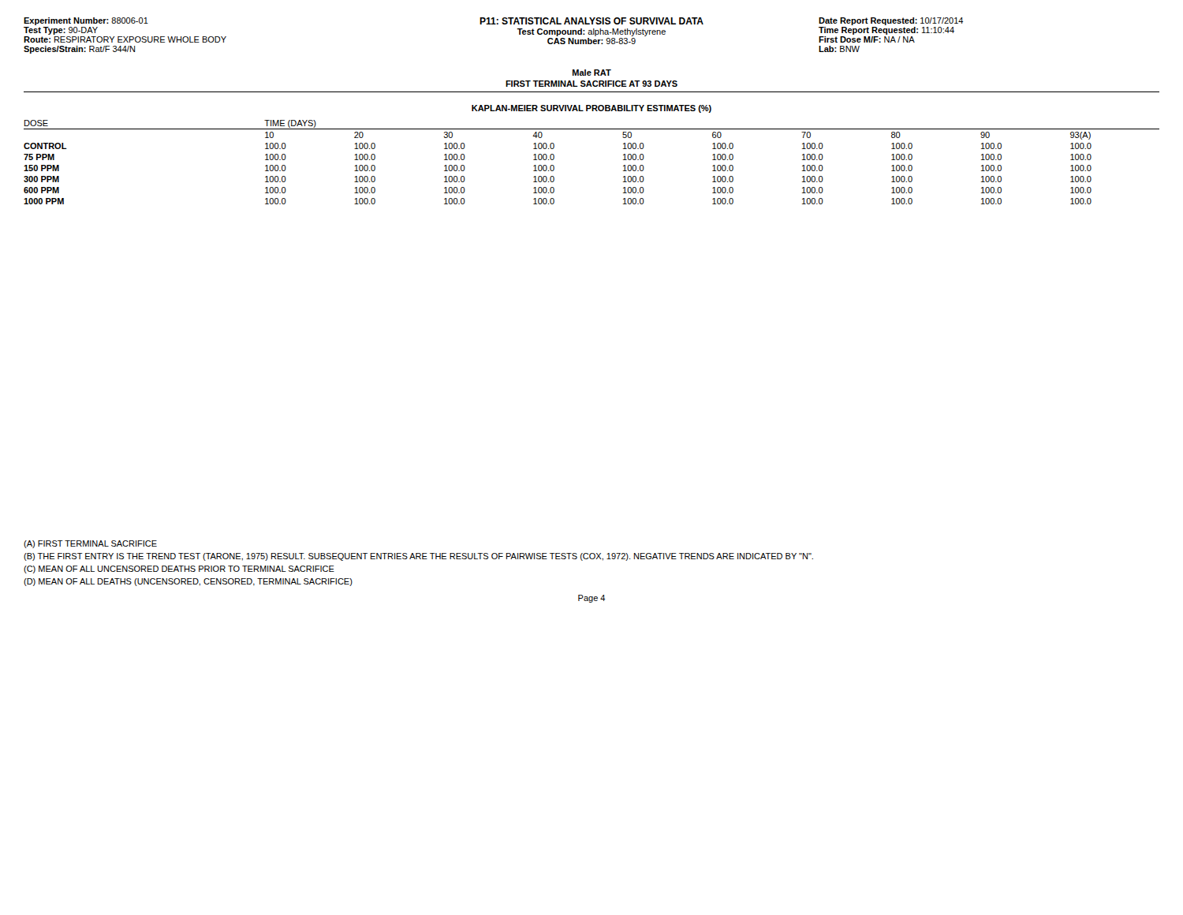| Experiment Number: 88006-01 Test Type: 90-DAY Route: RESPIRATORY EXPOSURE WHOLE BODY Species/Strain: Rat/F 344/N | P11: STATISTICAL ANALYSIS OF SURVIVAL DATA Test Compound: alpha-Methylstyrene CAS Number: 98-83-9 | Date Report Requested: 10/17/2014 Time Report Requested: 11:10:44 First Dose M/F: NA / NA Lab: BNW |
Male RAT
FIRST TERMINAL SACRIFICE AT 93 DAYS
KAPLAN-MEIER SURVIVAL PROBABILITY ESTIMATES (%)
| DOSE | TIME (DAYS) |
| | 10 | 20 | 30 | 40 | 50 | 60 | 70 | 80 | 90 | 93(A) |
| CONTROL | 100.0 | 100.0 | 100.0 | 100.0 | 100.0 | 100.0 | 100.0 | 100.0 | 100.0 | 100.0 |
| 75 PPM | 100.0 | 100.0 | 100.0 | 100.0 | 100.0 | 100.0 | 100.0 | 100.0 | 100.0 | 100.0 |
| 150 PPM | 100.0 | 100.0 | 100.0 | 100.0 | 100.0 | 100.0 | 100.0 | 100.0 | 100.0 | 100.0 |
| 300 PPM | 100.0 | 100.0 | 100.0 | 100.0 | 100.0 | 100.0 | 100.0 | 100.0 | 100.0 | 100.0 |
| 600 PPM | 100.0 | 100.0 | 100.0 | 100.0 | 100.0 | 100.0 | 100.0 | 100.0 | 100.0 | 100.0 |
| 1000 PPM | 100.0 | 100.0 | 100.0 | 100.0 | 100.0 | 100.0 | 100.0 | 100.0 | 100.0 | 100.0 |
(A) FIRST TERMINAL SACRIFICE
(B) THE FIRST ENTRY IS THE TREND TEST (TARONE, 1975) RESULT. SUBSEQUENT ENTRIES ARE THE RESULTS OF PAIRWISE TESTS (COX, 1972). NEGATIVE TRENDS ARE INDICATED BY "N".
(C) MEAN OF ALL UNCENSORED DEATHS PRIOR TO TERMINAL SACRIFICE
(D) MEAN OF ALL DEATHS (UNCENSORED, CENSORED, TERMINAL SACRIFICE)
Page 4